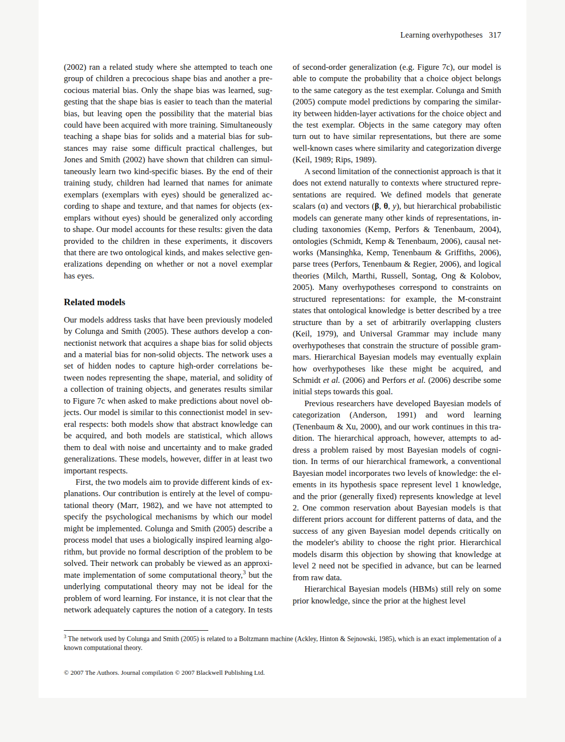Learning overhypotheses 317
(2002) ran a related study where she attempted to teach one group of children a precocious shape bias and another a precocious material bias. Only the shape bias was learned, suggesting that the shape bias is easier to teach than the material bias, but leaving open the possibility that the material bias could have been acquired with more training. Simultaneously teaching a shape bias for solids and a material bias for substances may raise some difficult practical challenges, but Jones and Smith (2002) have shown that children can simultaneously learn two kind-specific biases. By the end of their training study, children had learned that names for animate exemplars (exemplars with eyes) should be generalized according to shape and texture, and that names for objects (exemplars without eyes) should be generalized only according to shape. Our model accounts for these results: given the data provided to the children in these experiments, it discovers that there are two ontological kinds, and makes selective generalizations depending on whether or not a novel exemplar has eyes.
Related models
Our models address tasks that have been previously modeled by Colunga and Smith (2005). These authors develop a connectionist network that acquires a shape bias for solid objects and a material bias for non-solid objects. The network uses a set of hidden nodes to capture high-order correlations between nodes representing the shape, material, and solidity of a collection of training objects, and generates results similar to Figure 7c when asked to make predictions about novel objects. Our model is similar to this connectionist model in several respects: both models show that abstract knowledge can be acquired, and both models are statistical, which allows them to deal with noise and uncertainty and to make graded generalizations. These models, however, differ in at least two important respects.
First, the two models aim to provide different kinds of explanations. Our contribution is entirely at the level of computational theory (Marr, 1982), and we have not attempted to specify the psychological mechanisms by which our model might be implemented. Colunga and Smith (2005) describe a process model that uses a biologically inspired learning algorithm, but provide no formal description of the problem to be solved. Their network can probably be viewed as an approximate implementation of some computational theory,3 but the underlying computational theory may not be ideal for the problem of word learning. For instance, it is not clear that the network adequately captures the notion of a category. In tests of second-order generalization (e.g. Figure 7c), our model is able to compute the probability that a choice object belongs to the same category as the test exemplar. Colunga and Smith (2005) compute model predictions by comparing the similarity between hidden-layer activations for the choice object and the test exemplar. Objects in the same category may often turn out to have similar representations, but there are some well-known cases where similarity and categorization diverge (Keil, 1989; Rips, 1989).
A second limitation of the connectionist approach is that it does not extend naturally to contexts where structured representations are required. We defined models that generate scalars (α) and vectors (β, θ, y), but hierarchical probabilistic models can generate many other kinds of representations, including taxonomies (Kemp, Perfors & Tenenbaum, 2004), ontologies (Schmidt, Kemp & Tenenbaum, 2006), causal networks (Mansinghka, Kemp, Tenenbaum & Griffiths, 2006), parse trees (Perfors, Tenenbaum & Regier, 2006), and logical theories (Milch, Marthi, Russell, Sontag, Ong & Kolobov, 2005). Many overhypotheses correspond to constraints on structured representations: for example, the M-constraint states that ontological knowledge is better described by a tree structure than by a set of arbitrarily overlapping clusters (Keil, 1979), and Universal Grammar may include many overhypotheses that constrain the structure of possible grammars. Hierarchical Bayesian models may eventually explain how overhypotheses like these might be acquired, and Schmidt et al. (2006) and Perfors et al. (2006) describe some initial steps towards this goal.
Previous researchers have developed Bayesian models of categorization (Anderson, 1991) and word learning (Tenenbaum & Xu, 2000), and our work continues in this tradition. The hierarchical approach, however, attempts to address a problem raised by most Bayesian models of cognition. In terms of our hierarchical framework, a conventional Bayesian model incorporates two levels of knowledge: the elements in its hypothesis space represent level 1 knowledge, and the prior (generally fixed) represents knowledge at level 2. One common reservation about Bayesian models is that different priors account for different patterns of data, and the success of any given Bayesian model depends critically on the modeler's ability to choose the right prior. Hierarchical models disarm this objection by showing that knowledge at level 2 need not be specified in advance, but can be learned from raw data.
Hierarchical Bayesian models (HBMs) still rely on some prior knowledge, since the prior at the highest level
3 The network used by Colunga and Smith (2005) is related to a Boltzmann machine (Ackley, Hinton & Sejnowski, 1985), which is an exact implementation of a known computational theory.
© 2007 The Authors. Journal compilation © 2007 Blackwell Publishing Ltd.